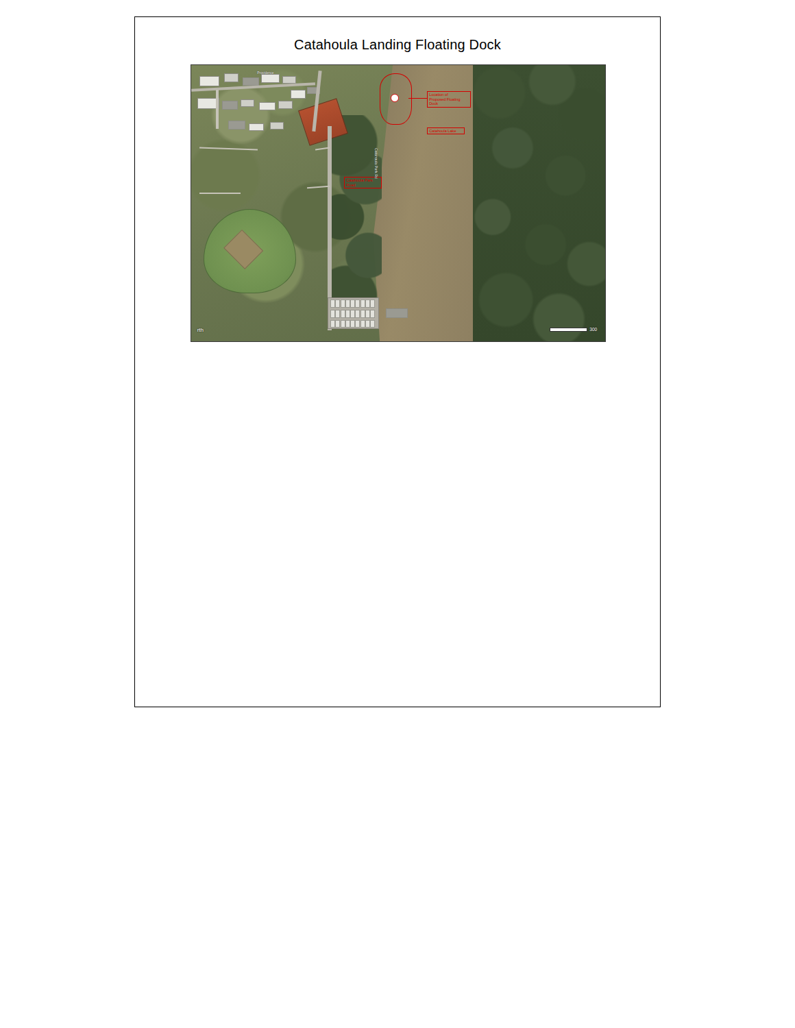Catahoula Landing Floating Dock
Location of Proposed Floating Dock
Catahoula Lake
Catahoula Park Road
Catahoula Park Rd
Providence
rth
300